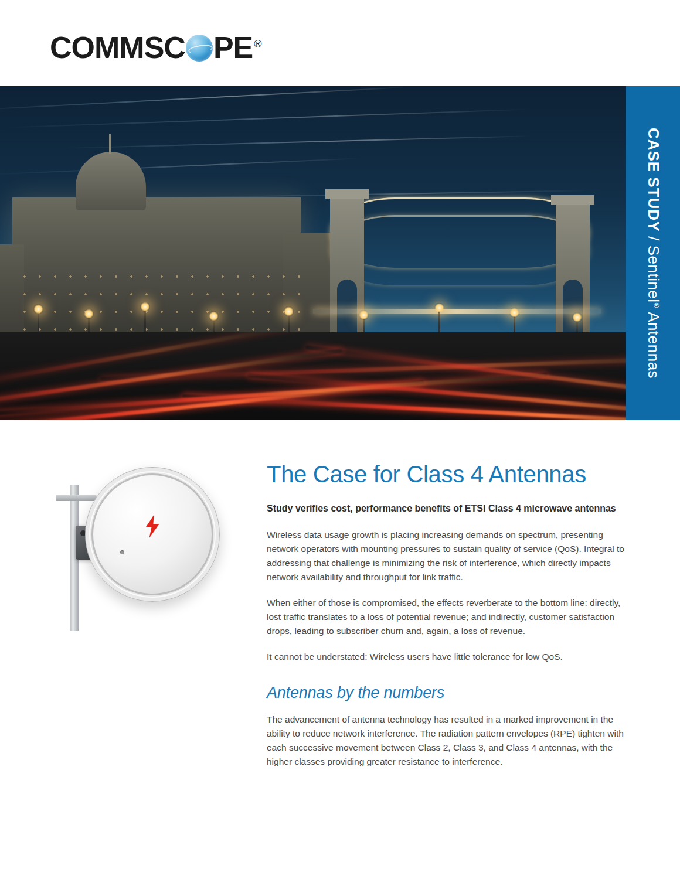COMMSC PE®
CASE STUDY / Sentinel® Antennas
The Case for Class 4 Antennas
Study verifies cost, performance benefits of ETSI Class 4 microwave antennas
Wireless data usage growth is placing increasing demands on spectrum, presenting network operators with mounting pressures to sustain quality of service (QoS). Integral to addressing that challenge is minimizing the risk of interference, which directly impacts network availability and throughput for link traffic.
When either of those is compromised, the effects reverberate to the bottom line: directly, lost traffic translates to a loss of potential revenue; and indirectly, customer satisfaction drops, leading to subscriber churn and, again, a loss of revenue.
It cannot be understated: Wireless users have little tolerance for low QoS.
Antennas by the numbers
The advancement of antenna technology has resulted in a marked improvement in the ability to reduce network interference. The radiation pattern envelopes (RPE) tighten with each successive movement between Class 2, Class 3, and Class 4 antennas, with the higher classes providing greater resistance to interference.